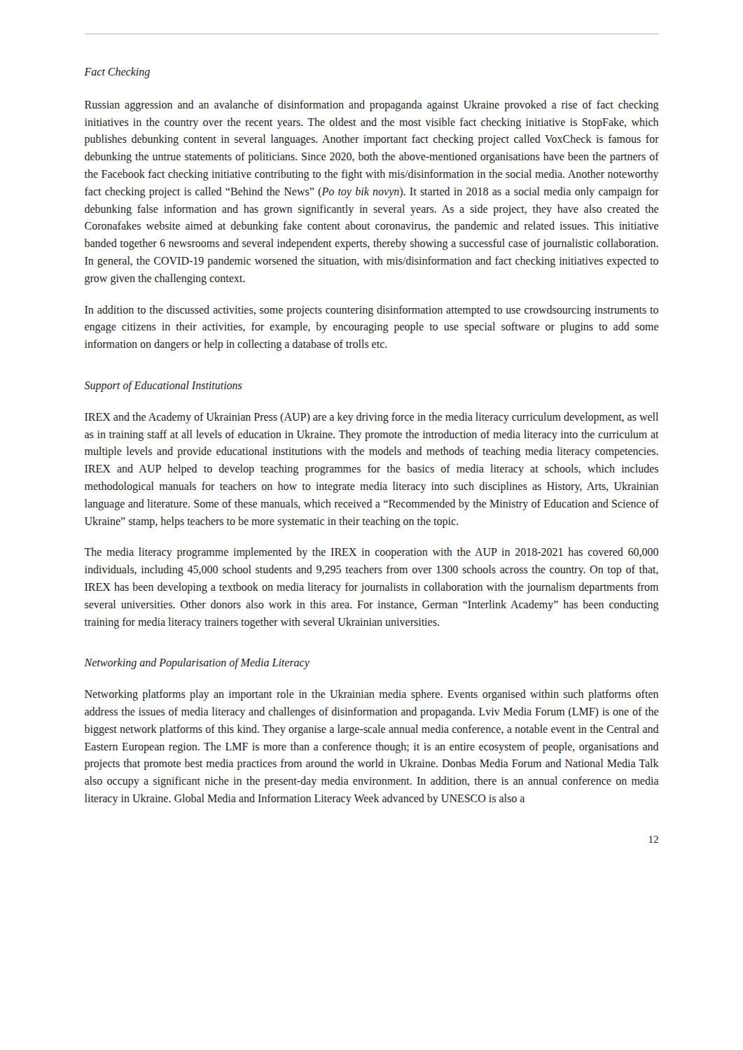Fact Checking
Russian aggression and an avalanche of disinformation and propaganda against Ukraine provoked a rise of fact checking initiatives in the country over the recent years. The oldest and the most visible fact checking initiative is StopFake, which publishes debunking content in several languages. Another important fact checking project called VoxCheck is famous for debunking the untrue statements of politicians. Since 2020, both the above-mentioned organisations have been the partners of the Facebook fact checking initiative contributing to the fight with mis/disinformation in the social media. Another noteworthy fact checking project is called “Behind the News” (Po toy bik novyn). It started in 2018 as a social media only campaign for debunking false information and has grown significantly in several years. As a side project, they have also created the Coronafakes website aimed at debunking fake content about coronavirus, the pandemic and related issues. This initiative banded together 6 newsrooms and several independent experts, thereby showing a successful case of journalistic collaboration. In general, the COVID-19 pandemic worsened the situation, with mis/disinformation and fact checking initiatives expected to grow given the challenging context.
In addition to the discussed activities, some projects countering disinformation attempted to use crowdsourcing instruments to engage citizens in their activities, for example, by encouraging people to use special software or plugins to add some information on dangers or help in collecting a database of trolls etc.
Support of Educational Institutions
IREX and the Academy of Ukrainian Press (AUP) are a key driving force in the media literacy curriculum development, as well as in training staff at all levels of education in Ukraine. They promote the introduction of media literacy into the curriculum at multiple levels and provide educational institutions with the models and methods of teaching media literacy competencies. IREX and AUP helped to develop teaching programmes for the basics of media literacy at schools, which includes methodological manuals for teachers on how to integrate media literacy into such disciplines as History, Arts, Ukrainian language and literature. Some of these manuals, which received a “Recommended by the Ministry of Education and Science of Ukraine” stamp, helps teachers to be more systematic in their teaching on the topic.
The media literacy programme implemented by the IREX in cooperation with the AUP in 2018-2021 has covered 60,000 individuals, including 45,000 school students and 9,295 teachers from over 1300 schools across the country. On top of that, IREX has been developing a textbook on media literacy for journalists in collaboration with the journalism departments from several universities. Other donors also work in this area. For instance, German “Interlink Academy” has been conducting training for media literacy trainers together with several Ukrainian universities.
Networking and Popularisation of Media Literacy
Networking platforms play an important role in the Ukrainian media sphere. Events organised within such platforms often address the issues of media literacy and challenges of disinformation and propaganda. Lviv Media Forum (LMF) is one of the biggest network platforms of this kind. They organise a large-scale annual media conference, a notable event in the Central and Eastern European region. The LMF is more than a conference though; it is an entire ecosystem of people, organisations and projects that promote best media practices from around the world in Ukraine. Donbas Media Forum and National Media Talk also occupy a significant niche in the present-day media environment. In addition, there is an annual conference on media literacy in Ukraine. Global Media and Information Literacy Week advanced by UNESCO is also a
12